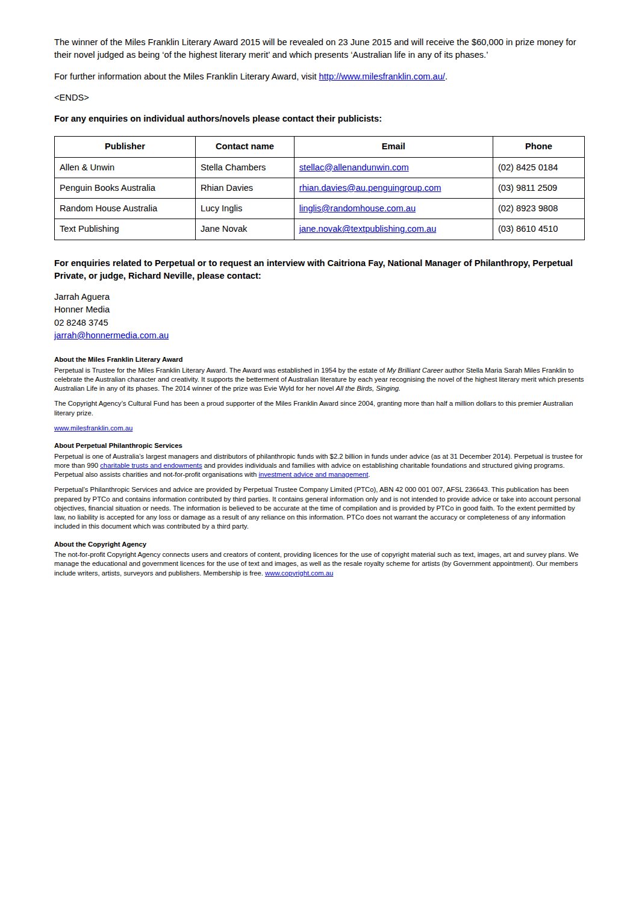The winner of the Miles Franklin Literary Award 2015 will be revealed on 23 June 2015 and will receive the $60,000 in prize money for their novel judged as being ‘of the highest literary merit’ and which presents ‘Australian life in any of its phases.’
For further information about the Miles Franklin Literary Award, visit http://www.milesfranklin.com.au/.
<ENDS>
For any enquiries on individual authors/novels please contact their publicists:
| Publisher | Contact name | Email | Phone |
| --- | --- | --- | --- |
| Allen & Unwin | Stella Chambers | stellac@allenandunwin.com | (02) 8425 0184 |
| Penguin Books Australia | Rhian Davies | rhian.davies@au.penguingroup.com | (03) 9811 2509 |
| Random House Australia | Lucy Inglis | linglis@randomhouse.com.au | (02) 8923 9808 |
| Text Publishing | Jane Novak | jane.novak@textpublishing.com.au | (03) 8610 4510 |
For enquiries related to Perpetual or to request an interview with Caitriona Fay, National Manager of Philanthropy, Perpetual Private, or judge, Richard Neville, please contact:
Jarrah Aguera
Honner Media
02 8248 3745
jarrah@honnermedia.com.au
About the Miles Franklin Literary Award
Perpetual is Trustee for the Miles Franklin Literary Award. The Award was established in 1954 by the estate of My Brilliant Career author Stella Maria Sarah Miles Franklin to celebrate the Australian character and creativity. It supports the betterment of Australian literature by each year recognising the novel of the highest literary merit which presents Australian Life in any of its phases. The 2014 winner of the prize was Evie Wyld for her novel All the Birds, Singing.
The Copyright Agency’s Cultural Fund has been a proud supporter of the Miles Franklin Award since 2004, granting more than half a million dollars to this premier Australian literary prize.
www.milesfranklin.com.au
About Perpetual Philanthropic Services
Perpetual is one of Australia’s largest managers and distributors of philanthropic funds with $2.2 billion in funds under advice (as at 31 December 2014). Perpetual is trustee for more than 990 charitable trusts and endowments and provides individuals and families with advice on establishing charitable foundations and structured giving programs. Perpetual also assists charities and not-for-profit organisations with investment advice and management.
Perpetual’s Philanthropic Services and advice are provided by Perpetual Trustee Company Limited (PTCo), ABN 42 000 001 007, AFSL 236643. This publication has been prepared by PTCo and contains information contributed by third parties. It contains general information only and is not intended to provide advice or take into account personal objectives, financial situation or needs. The information is believed to be accurate at the time of compilation and is provided by PTCo in good faith. To the extent permitted by law, no liability is accepted for any loss or damage as a result of any reliance on this information. PTCo does not warrant the accuracy or completeness of any information included in this document which was contributed by a third party.
About the Copyright Agency
The not-for-profit Copyright Agency connects users and creators of content, providing licences for the use of copyright material such as text, images, art and survey plans. We manage the educational and government licences for the use of text and images, as well as the resale royalty scheme for artists (by Government appointment). Our members include writers, artists, surveyors and publishers. Membership is free. www.copyright.com.au